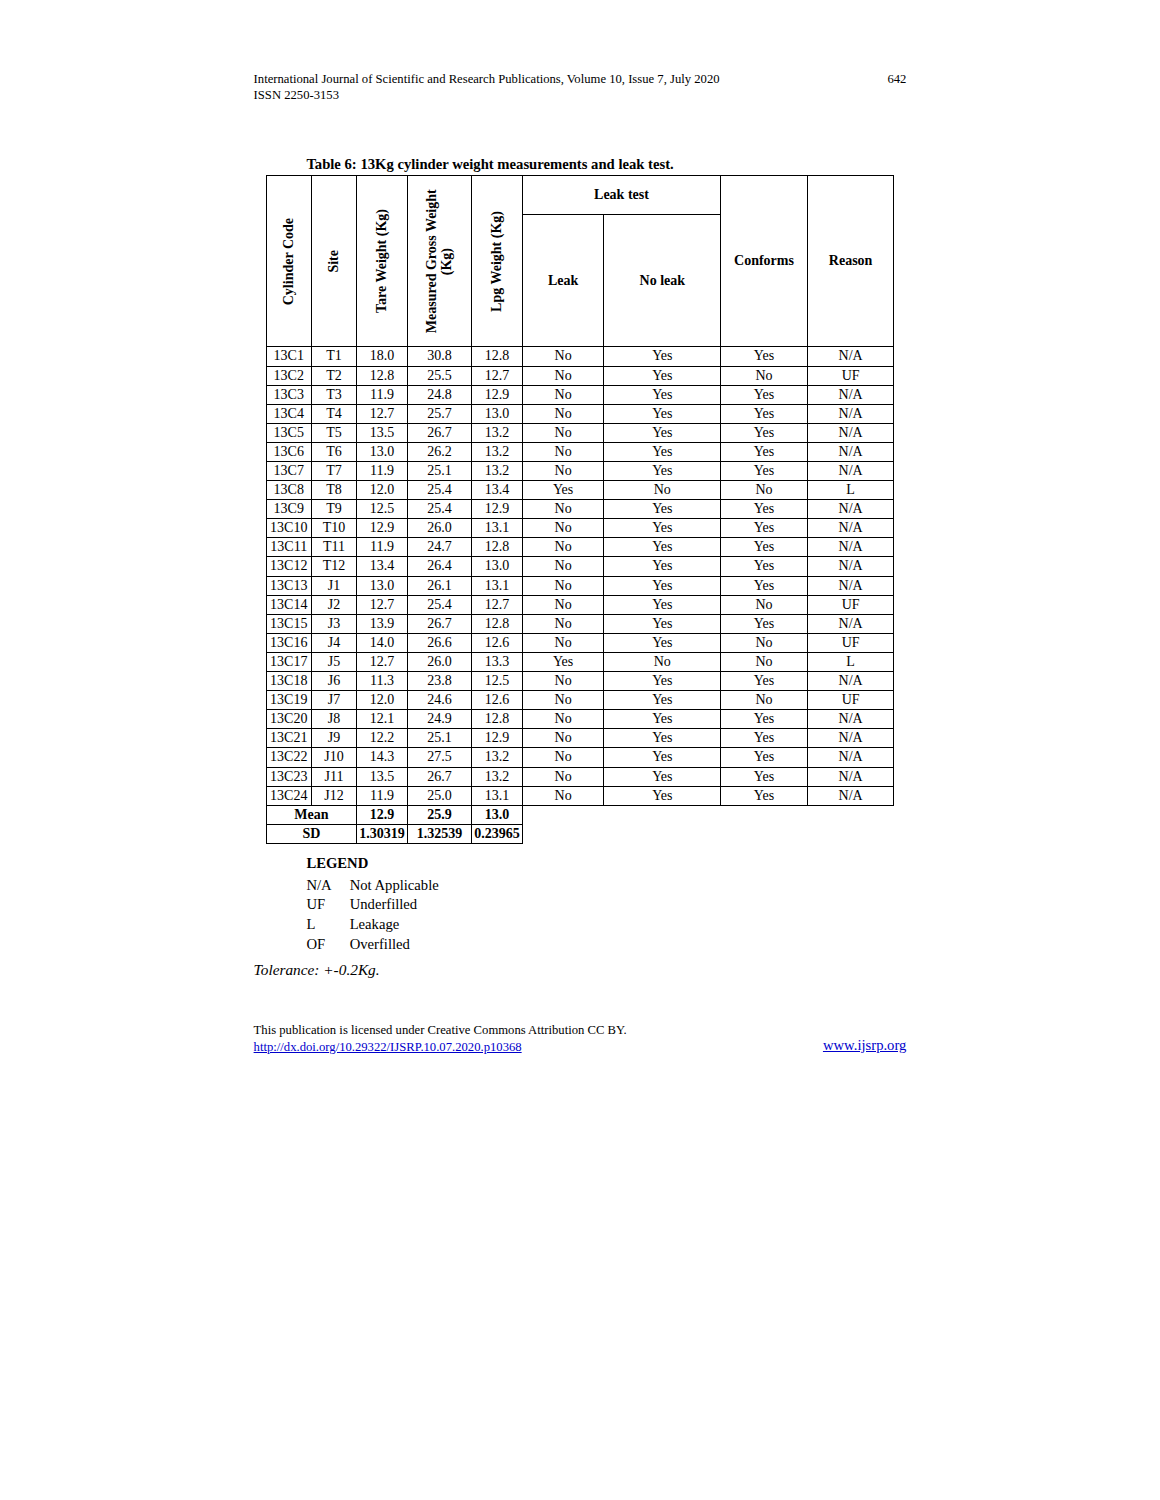642 International Journal of Scientific and Research Publications, Volume 10, Issue 7, July 2020
ISSN 2250-3153
Table 6: 13Kg cylinder weight measurements and leak test.
| Cylinder Code | Site | Tare Weight (Kg) | Measured Gross Weight (Kg) | Lpg Weight (Kg) | Leak test | Conforms | Reason |
| --- | --- | --- | --- | --- | --- | --- | --- |
| Leak | No leak |
| 13C1 | T1 | 18.0 | 30.8 | 12.8 | No | Yes | Yes | N/A |
| 13C2 | T2 | 12.8 | 25.5 | 12.7 | No | Yes | No | UF |
| 13C3 | T3 | 11.9 | 24.8 | 12.9 | No | Yes | Yes | N/A |
| 13C4 | T4 | 12.7 | 25.7 | 13.0 | No | Yes | Yes | N/A |
| 13C5 | T5 | 13.5 | 26.7 | 13.2 | No | Yes | Yes | N/A |
| 13C6 | T6 | 13.0 | 26.2 | 13.2 | No | Yes | Yes | N/A |
| 13C7 | T7 | 11.9 | 25.1 | 13.2 | No | Yes | Yes | N/A |
| 13C8 | T8 | 12.0 | 25.4 | 13.4 | Yes | No | No | L |
| 13C9 | T9 | 12.5 | 25.4 | 12.9 | No | Yes | Yes | N/A |
| 13C10 | T10 | 12.9 | 26.0 | 13.1 | No | Yes | Yes | N/A |
| 13C11 | T11 | 11.9 | 24.7 | 12.8 | No | Yes | Yes | N/A |
| 13C12 | T12 | 13.4 | 26.4 | 13.0 | No | Yes | Yes | N/A |
| 13C13 | J1 | 13.0 | 26.1 | 13.1 | No | Yes | Yes | N/A |
| 13C14 | J2 | 12.7 | 25.4 | 12.7 | No | Yes | No | UF |
| 13C15 | J3 | 13.9 | 26.7 | 12.8 | No | Yes | Yes | N/A |
| 13C16 | J4 | 14.0 | 26.6 | 12.6 | No | Yes | No | UF |
| 13C17 | J5 | 12.7 | 26.0 | 13.3 | Yes | No | No | L |
| 13C18 | J6 | 11.3 | 23.8 | 12.5 | No | Yes | Yes | N/A |
| 13C19 | J7 | 12.0 | 24.6 | 12.6 | No | Yes | No | UF |
| 13C20 | J8 | 12.1 | 24.9 | 12.8 | No | Yes | Yes | N/A |
| 13C21 | J9 | 12.2 | 25.1 | 12.9 | No | Yes | Yes | N/A |
| 13C22 | J10 | 14.3 | 27.5 | 13.2 | No | Yes | Yes | N/A |
| 13C23 | J11 | 13.5 | 26.7 | 13.2 | No | Yes | Yes | N/A |
| 13C24 | J12 | 11.9 | 25.0 | 13.1 | No | Yes | Yes | N/A |
| Mean | 12.9 | 25.9 | 13.0 | |
| SD | 1.30319 | 1.32539 | 0.23965 | |
LEGEND
| N/A | Not Applicable |
| UF | Underfilled |
| L | Leakage |
| OF | Overfilled |
Tolerance: +-0.2Kg.
This publication is licensed under Creative Commons Attribution CC BY.
http://dx.doi.org/10.29322/IJSRP.10.07.2020.p10368 www.ijsrp.org